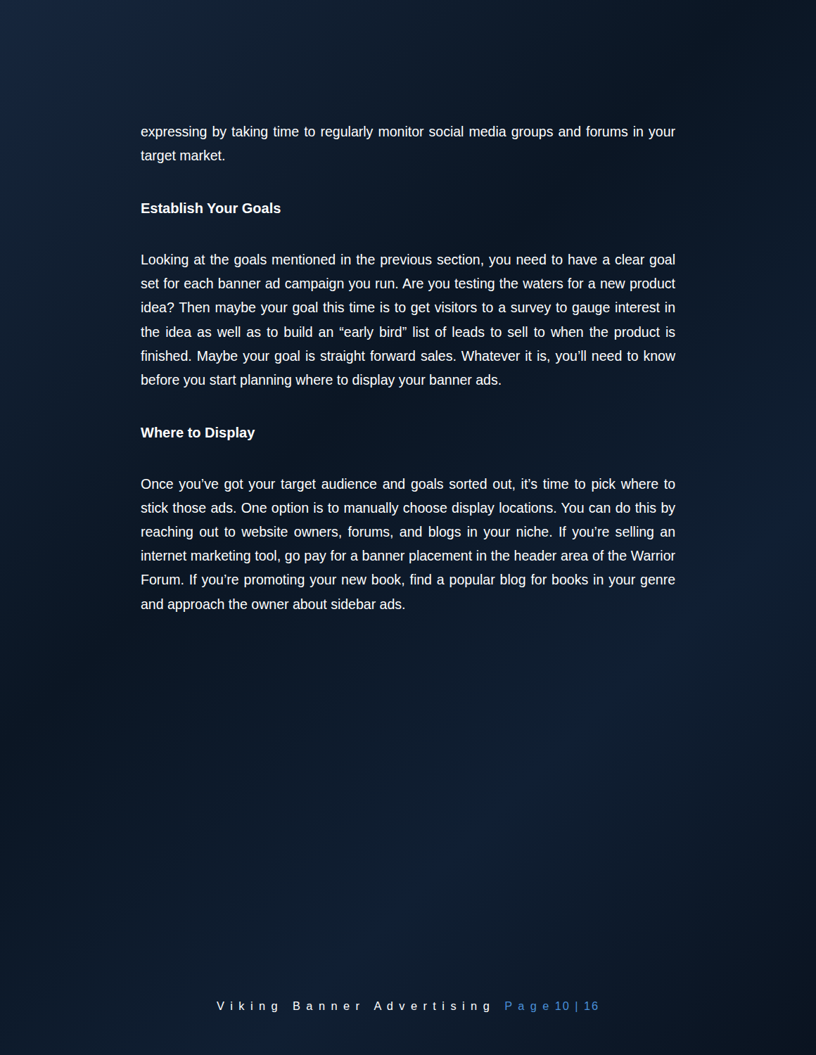expressing by taking time to regularly monitor social media groups and forums in your target market.
Establish Your Goals
Looking at the goals mentioned in the previous section, you need to have a clear goal set for each banner ad campaign you run. Are you testing the waters for a new product idea? Then maybe your goal this time is to get visitors to a survey to gauge interest in the idea as well as to build an “early bird” list of leads to sell to when the product is finished. Maybe your goal is straight forward sales. Whatever it is, you’ll need to know before you start planning where to display your banner ads.
Where to Display
Once you’ve got your target audience and goals sorted out, it’s time to pick where to stick those ads. One option is to manually choose display locations. You can do this by reaching out to website owners, forums, and blogs in your niche. If you’re selling an internet marketing tool, go pay for a banner placement in the header area of the Warrior Forum. If you’re promoting your new book, find a popular blog for books in your genre and approach the owner about sidebar ads.
V i k i n g B a n n e r A d v e r t i s i n g P a g e 10 | 16